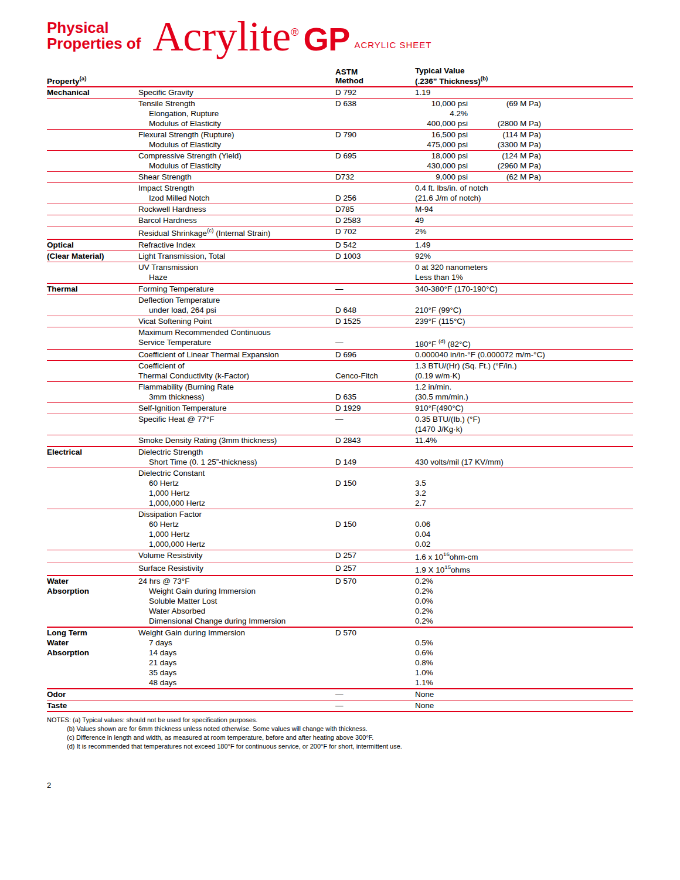Physical
Properties of
Acrylite® GP ACRYLIC SHEET
| Property (a) | | ASTM Method | Typical Value (.236” Thickness) (b) |
| --- | --- | --- | --- |
| Mechanical | Specific Gravity | D 792 | 1.19 |
| | Tensile Strength | D 638 | 10,000 psi (69 M Pa) |
| | Elongation, Rupture | | 4.2% |
| | Modulus of Elasticity | | 400,000 psi (2800 M Pa) |
| | Flexural Strength (Rupture) | D 790 | 16,500 psi (114 M Pa) |
| | Modulus of Elasticity | | 475,000 psi (3300 M Pa) |
| | Compressive Strength (Yield) | D 695 | 18,000 psi (124 M Pa) |
| | Modulus of Elasticity | | 430,000 psi (2960 M Pa) |
| | Shear Strength | D732 | 9,000 psi (62 M Pa) |
| | Impact Strength | | 0.4 ft. lbs/in. of notch |
| | Izod Milled Notch | D 256 | (21.6 J/m of notch) |
| | Rockwell Hardness | D785 | M-94 |
| | Barcol Hardness | D 2583 | 49 |
| | Residual Shrinkage (c) (Internal Strain) | D 702 | 2% |
| Optical | Refractive Index | D 542 | 1.49 |
| (Clear Material) | Light Transmission, Total | D 1003 | 92% |
| | UV Transmission | | 0 at 320 nanometers |
| | Haze | | Less than 1% |
| Thermal | Forming Temperature | — | 340-380°F (170-190°C) |
| | Deflection Temperature | | |
| | under load, 264 psi | D 648 | 210°F (99°C) |
| | Vicat Softening Point | D 1525 | 239°F (115°C) |
| | Maximum Recommended Continuous | | |
| | Service Temperature | — | 180°F (d) (82°C) |
| | Coefficient of Linear Thermal Expansion | D 696 | 0.000040 in/in-°F (0.000072 m/m-°C) |
| | Coefficient of | | 1.3 BTU/(Hr) (Sq. Ft.) (°F/in.) |
| | Thermal Conductivity (k-Factor) | Cenco-Fitch | (0.19 w/m·K) |
| | Flammability (Burning Rate | | 1.2 in/min. |
| | 3mm thickness) | D 635 | (30.5 mm/min.) |
| | Self-Ignition Temperature | D 1929 | 910°F(490°C) |
| | Specific Heat @ 77°F | — | 0.35 BTU/(Ib.) (°F) |
| | | | (1470 J/Kg·k) |
| | Smoke Density Rating (3mm thickness) | D 2843 | 11.4% |
| Electrical | Dielectric Strength | | |
| | Short Time (0. 1 25”-thickness) | D 149 | 430 volts/mil (17 KV/mm) |
| | Dielectric Constant | | |
| | 60 Hertz | D 150 | 3.5 |
| | 1,000 Hertz | | 3.2 |
| | 1,000,000 Hertz | | 2.7 |
| | Dissipation Factor | | |
| | 60 Hertz | D 150 | 0.06 |
| | 1,000 Hertz | | 0.04 |
| | 1,000,000 Hertz | | 0.02 |
| | Volume Resistivity | D 257 | 1.6 x 10 16 ohm-cm |
| | Surface Resistivity | D 257 | 1.9 X 10 15 ohms |
| Water | 24 hrs @ 73°F | D 570 | 0.2% |
| Absorption | Weight Gain during Immersion | | 0.2% |
| | Soluble Matter Lost | | 0.0% |
| | Water Absorbed | | 0.2% |
| | Dimensional Change during Immersion | | 0.2% |
| Long Term | Weight Gain during Immersion | D 570 | |
| Water | 7 days | | 0.5% |
| Absorption | 14 days | | 0.6% |
| | 21 days | | 0.8% |
| | 35 days | | 1.0% |
| | 48 days | | 1.1% |
| Odor | | — | None |
| Taste | | — | None |
NOTES: (a) Typical values: should not be used for specification purposes.
(b) Values shown are for 6mm thickness unless noted otherwise. Some values will change with thickness.
(c) Difference in length and width, as measured at room temperature, before and after heating above 300°F.
(d) It is recommended that temperatures not exceed 180°F for continuous service, or 200°F for short, intermittent use.
2